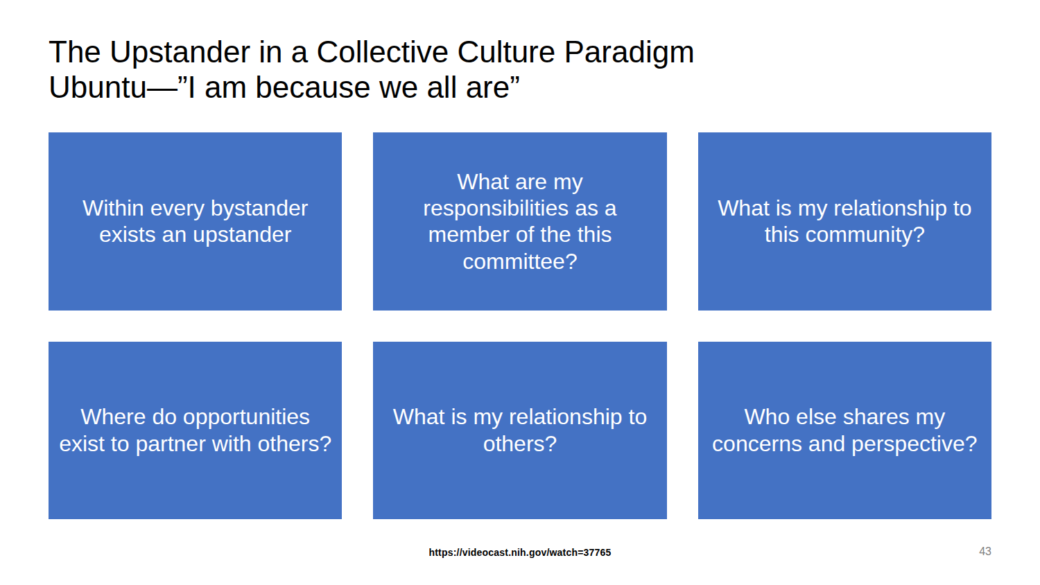The Upstander in a Collective Culture Paradigm
Ubuntu—”I am because we all are”
Within every bystander exists an upstander
What are my responsibilities as a member of the this committee?
What is my relationship to this community?
Where do opportunities exist to partner with others?
What is my relationship to others?
Who else shares my concerns and perspective?
https://videocast.nih.gov/watch=37765 43